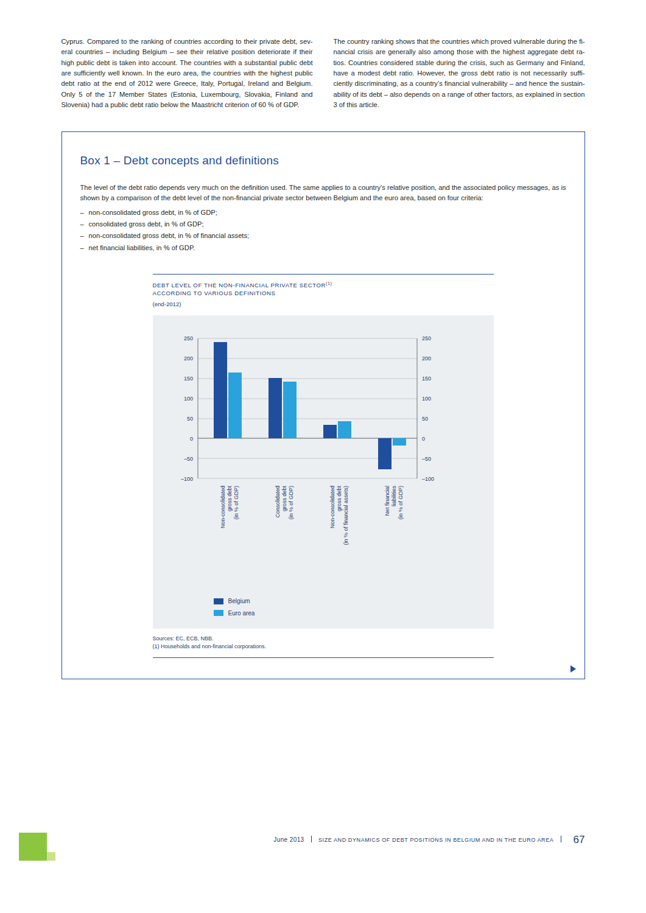Cyprus. Compared to the ranking of countries according to their private debt, several countries – including Belgium – see their relative position deteriorate if their high public debt is taken into account. The countries with a substantial public debt are sufficiently well known. In the euro area, the countries with the highest public debt ratio at the end of 2012 were Greece, Italy, Portugal, Ireland and Belgium. Only 5 of the 17 Member States (Estonia, Luxembourg, Slovakia, Finland and Slovenia) had a public debt ratio below the Maastricht criterion of 60 % of GDP.
The country ranking shows that the countries which proved vulnerable during the financial crisis are generally also among those with the highest aggregate debt ratios. Countries considered stable during the crisis, such as Germany and Finland, have a modest debt ratio. However, the gross debt ratio is not necessarily sufficiently discriminating, as a country’s financial vulnerability – and hence the sustainability of its debt – also depends on a range of other factors, as explained in section 3 of this article.
Box 1 – Debt concepts and definitions
The level of the debt ratio depends very much on the definition used. The same applies to a country’s relative position, and the associated policy messages, as is shown by a comparison of the debt level of the non-financial private sector between Belgium and the euro area, based on four criteria:
non-consolidated gross debt, in % of GDP;
consolidated gross debt, in % of GDP;
non-consolidated gross debt, in % of financial assets;
net financial liabilities, in % of GDP.
DEBT LEVEL OF THE NON-FINANCIAL PRIVATE SECTOR(1)
ACCORDING TO VARIOUS DEFINITIONS
(end‑2012)
250 200 150 100 50 0 –50 –100 250 200 150 100 50 0 –50 –100 Non-consolidated gross debt (in % of GDP) Consolidated gross debt (in % of GDP) Non-consolidated gross debt (in % of financial assets) Net financial liabilities (in % of GDP)
Belgium
Euro area
Sources: EC, ECB, NBB.
(1) Households and non-financial corporations.
June 2013 Size and dynamics of debt positions in Belgium and in the euro area
67